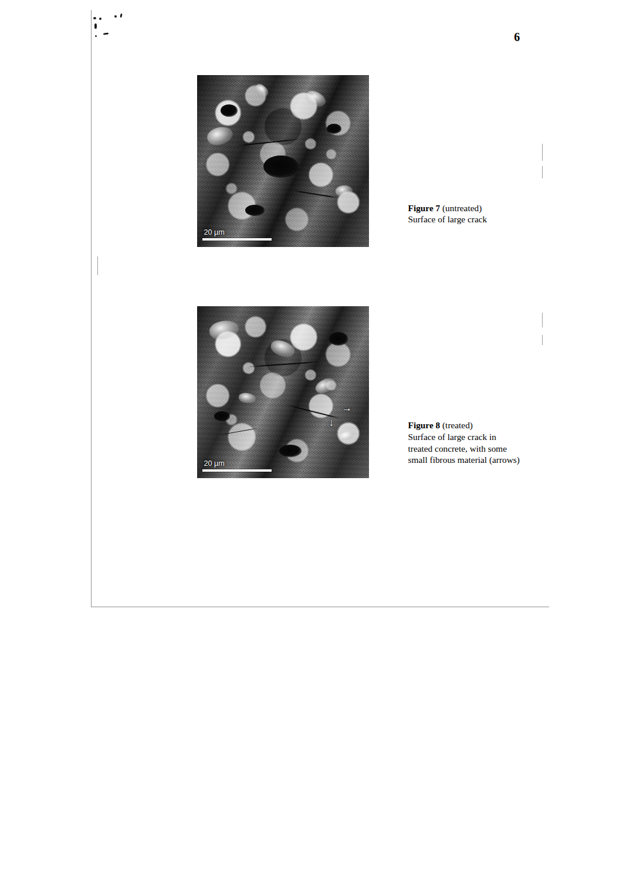6
20 µm
Figure 7 (untreated)
Surface of large crack
→ ↓
20 µm
Figure 8 (treated)
Surface of large crack in treated concrete, with some small fibrous material (arrows)